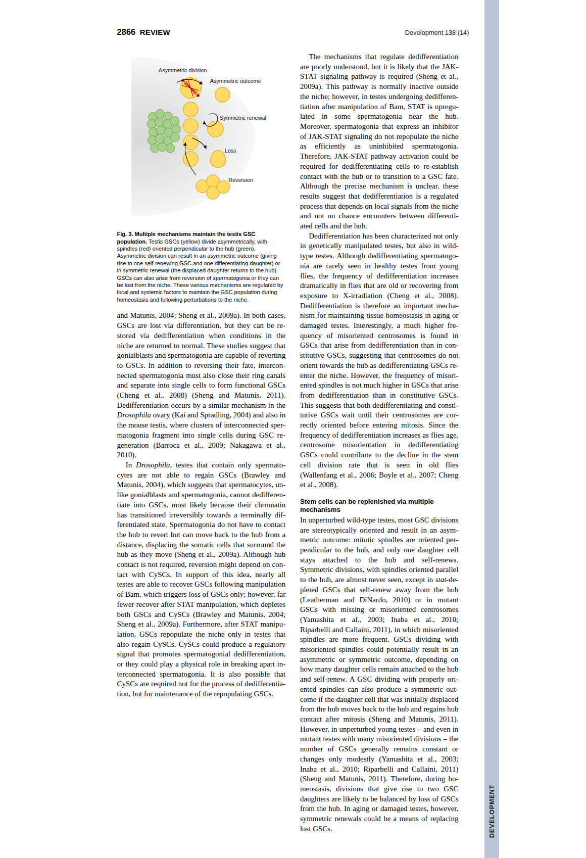DEVELOPMENT
2866 REVIEW
Development 138 (14)
Asymmetric division
Asymmetric outcome
Symmetric renewal
Loss
Reversion
Fig. 3. Multiple mechanisms maintain the testis GSC population. Testis GSCs (yellow) divide asymmetrically, with spindles (red) oriented perpendicular to the hub (green). Asymmetric division can result in an asymmetric outcome (giving rise to one self-renewing GSC and one differentiating daughter) or in symmetric renewal (the displaced daughter returns to the hub). GSCs can also arise from reversion of spermatogonia or they can be lost from the niche. These various mechanisms are regulated by local and systemic factors to maintain the GSC population during homeostasis and following perturbations to the niche.
and Matunis, 2004; Sheng et al., 2009a). In both cases, GSCs are lost via differentiation, but they can be restored via dedifferentiation when conditions in the niche are returned to normal. These studies suggest that gonialblasts and spermatogonia are capable of reverting to GSCs. In addition to reversing their fate, interconnected spermatogonia must also close their ring canals and separate into single cells to form functional GSCs (Cheng et al., 2008) (Sheng and Matunis, 2011). Dedifferentiation occurs by a similar mechanism in the Drosophila ovary (Kai and Spradling, 2004) and also in the mouse testis, where clusters of interconnected spermatogonia fragment into single cells during GSC regeneration (Barroca et al., 2009; Nakagawa et al., 2010).
In Drosophila, testes that contain only spermatocytes are not able to regain GSCs (Brawley and Matunis, 2004), which suggests that spermatocytes, unlike gonialblasts and spermatogonia, cannot dedifferentiate into GSCs, most likely because their chromatin has transitioned irreversibly towards a terminally differentiated state. Spermatogonia do not have to contact the hub to revert but can move back to the hub from a distance, displacing the somatic cells that surround the hub as they move (Sheng et al., 2009a). Although hub contact is not required, reversion might depend on contact with CySCs. In support of this idea, nearly all testes are able to recover GSCs following manipulation of Bam, which triggers loss of GSCs only; however, far fewer recover after STAT manipulation, which depletes both GSCs and CySCs (Brawley and Matunis, 2004; Sheng et al., 2009a). Furthermore, after STAT manipulation, GSCs repopulate the niche only in testes that also regain CySCs. CySCs could produce a regulatory signal that promotes spermatogonial dedifferentiation, or they could play a physical role in breaking apart interconnected spermatogonia. It is also possible that CySCs are required not for the process of dedifferentiation, but for maintenance of the repopulating GSCs.
The mechanisms that regulate dedifferentiation are poorly understood, but it is likely that the JAK-STAT signaling pathway is required (Sheng et al., 2009a). This pathway is normally inactive outside the niche; however, in testes undergoing dedifferentiation after manipulation of Bam, STAT is upregulated in some spermatogonia near the hub. Moreover, spermatogonia that express an inhibitor of JAK-STAT signaling do not repopulate the niche as efficiently as uninhibited spermatogonia. Therefore, JAK-STAT pathway activation could be required for dedifferentiating cells to re-establish contact with the hub or to transition to a GSC fate. Although the precise mechanism is unclear, these results suggest that dedifferentiation is a regulated process that depends on local signals from the niche and not on chance encounters between differentiated cells and the hub.
Dedifferentiation has been characterized not only in genetically manipulated testes, but also in wild-type testes. Although dedifferentiating spermatogonia are rarely seen in healthy testes from young flies, the frequency of dedifferentiation increases dramatically in flies that are old or recovering from exposure to X-irradiation (Cheng et al., 2008). Dedifferentiation is therefore an important mechanism for maintaining tissue homeostasis in aging or damaged testes. Interestingly, a much higher frequency of misoriented centrosomes is found in GSCs that arise from dedifferentiation than in constitutive GSCs, suggesting that centrosomes do not orient towards the hub as dedifferentiating GSCs re-enter the niche. However, the frequency of misoriented spindles is not much higher in GSCs that arise from dedifferentiation than in constitutive GSCs. This suggests that both dedifferentiating and constitutive GSCs wait until their centrosomes are correctly oriented before entering mitosis. Since the frequency of dedifferentiation increases as flies age, centrosome misorientation in dedifferentiating GSCs could contribute to the decline in the stem cell division rate that is seen in old flies (Wallenfang et al., 2006; Boyle et al., 2007; Cheng et al., 2008).
Stem cells can be replenished via multiple mechanisms
In unperturbed wild-type testes, most GSC divisions are stereotypically oriented and result in an asymmetric outcome: mitotic spindles are oriented perpendicular to the hub, and only one daughter cell stays attached to the hub and self-renews. Symmetric divisions, with spindles oriented parallel to the hub, are almost never seen, except in stat-depleted GSCs that self-renew away from the hub (Leatherman and DiNardo, 2010) or in mutant GSCs with missing or misoriented centrosomes (Yamashita et al., 2003; Inaba et al., 2010; Riparbelli and Callaini, 2011), in which misoriented spindles are more frequent. GSCs dividing with misoriented spindles could potentially result in an asymmetric or symmetric outcome, depending on how many daughter cells remain attached to the hub and self-renew. A GSC dividing with properly oriented spindles can also produce a symmetric outcome if the daughter cell that was initially displaced from the hub moves back to the hub and regains hub contact after mitosis (Sheng and Matunis, 2011). However, in unperturbed young testes – and even in mutant testes with many misoriented divisions – the number of GSCs generally remains constant or changes only modestly (Yamashita et al., 2003; Inaba et al., 2010; Riparbelli and Callaini, 2011) (Sheng and Matunis, 2011). Therefore, during homeostasis, divisions that give rise to two GSC daughters are likely to be balanced by loss of GSCs from the hub. In aging or damaged testes, however, symmetric renewals could be a means of replacing lost GSCs.